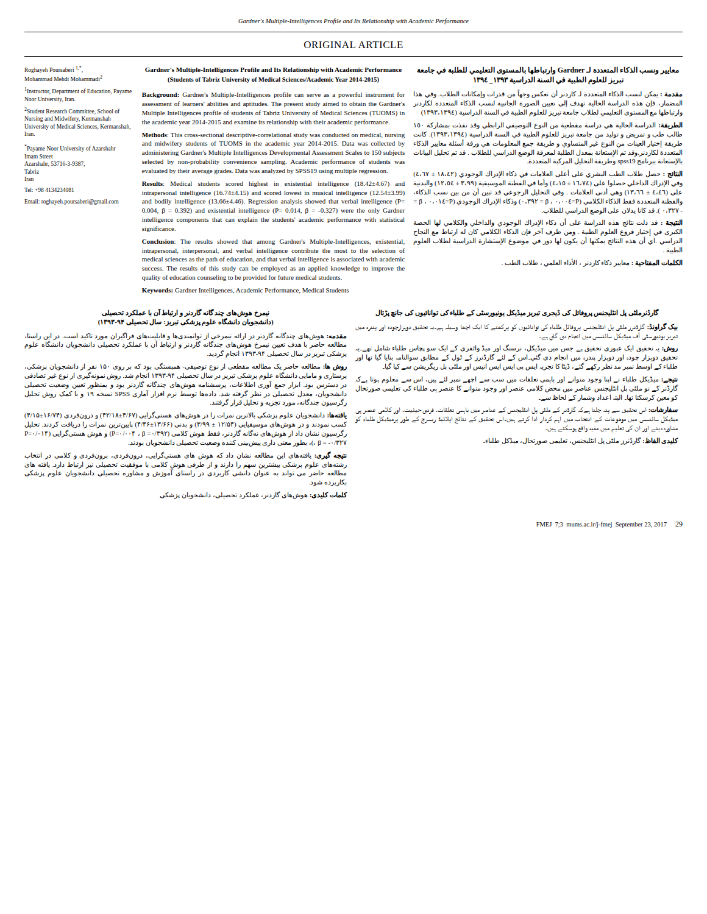Gardner's Multiple-Intelligences Profile and Its Relationship with Academic Performance
ORIGINAL ARTICLE
Roghayeh Poursaberi 1,*,
Mohammad Mehdi Mohammadi2
1Instructor, Department of Education, Payame Noor University, Iran.
2Student Research Committee, School of Nursing and Midwifery, Kermanshah University of Medical Sciences, Kermanshah, Iran.
*Payame Noor University of Azarshahr
Imam Street
Azarshahr, 53716-3-9387,
Tabriz
Iran
Tel: +98 4134234081
Email: roghayeh.poursaberi@gmail.com
Gardner's Multiple-Intelligences Profile and Its Relationship with Academic Performance
(Students of Tabriz University of Medical Sciences/Academic Year 2014-2015)
Background: Gardner's Multiple-Intelligences profile can serve as a powerful instrument for assessment of learners' abilities and aptitudes. The present study aimed to obtain the Gardner's Multiple Intelligences profile of students of Tabriz University of Medical Sciences (TUOMS) in the academic year 2014-2015 and examine its relationship with their academic performance.
Methods: This cross-sectional descriptive-correlational study was conducted on medical, nursing and midwifery students of TUOMS in the academic year 2014-2015. Data was collected by administering Gardner's Multiple Intelligences Developmental Assessment Scales to 150 subjects selected by non-probability convenience sampling. Academic performance of students was evaluated by their average grades. Data was analyzed by SPSS19 using multiple regression.
Results: Medical students scored highest in existential intelligence (18.42±4.67) and intrapersonal intelligence (16.74±4.15) and scored lowest in musical intelligence (12.54±3.99) and bodily intelligence (13.66±4.46). Regression analysis showed that verbal intelligence (P= 0.004, β = 0.392) and existential intelligence (P= 0.014, β = -0.327) were the only Gardner intelligence components that can explain the students' academic performance with statistical significance.
Conclusion: The results showed that among Gardner's Multiple-Intelligences, existential, intrapersonal, interpersonal, and verbal intelligence contribute the most to the selection of medical sciences as the path of education, and that verbal intelligence is associated with academic success. The results of this study can be employed as an applied knowledge to improve the quality of education counseling to be provided for future medical students.
Keywords: Gardner Intelligences, Academic Performance, Medical Students
معايير ونسب الذكاء المتعددة لـ Gardner وارتباطها بالمستوى التعليمي للطلبة في جامعة تبريز للعلوم الطبية في السنة الدراسية ١٣٩٣_ ١٣٩٤
مقدمة : يمكن لنسب الذكاء المتعددة لـ كاردنر أن تعكس وجهاً من قدرات وإمكانات الطلاب. وفي هذا المضمار، فإن هذه الدراسة الحالية تهدف إلى تعيين الصورة الجانبية لنسب الذكاء المتعددة لكاردنر وارتباطها مع المستوى التعليمي لطلاب جامعة تبريز للعلوم الطبية في السنة الدراسية (١٣٩٣،١٣٩٤)
الطريقة: الدراسة الحالية هي دراسة مقطعية من النوع التوصيفي الرابطي وقد نفذت بمشاركة ١٥٠ طالب طب و تمريض و توليد من جامعة تبريز للعلوم الطبية في السنة الدراسية (١٣٩٣،١٣٩٤). كانت طريقة إختيار العينات من النوع غير المتساوي و طريقة جمع المعلومات هي ورقة أسئلة معايير الذكاء المتعددة لكاردنر.وقد تم الإستعانة بمعدل الطلبة لمعرفة الوضع الدراسي للطلاب . قد تم تحليل البيانات بالإستعانة ببرنامج spss19 وطريقة التحليل المركبة المتعددة.
النتائج : حصل طلاب الطب البشري على أعلى العلامات في ذكاء الإدراك الوجودي (١٨،٤٢ ± ٤،٦٧) وفي الإدراك الداخلي حصلوا على (١٦،٧٤ ± ٤،١٥) وأما في الفطنة الموسيقية (٣،٩٩ ± ١٢،٥٤) والبدنية على (٤،٤٦ ± ١٣،٦٦) وهي أدنى العلامات . وفي التحليل الرجوعي قد تبين أن من بين نسب الذكاء، والفطنة المتعددة فقط الذكاء الكلامي (P=٠،٠٠٤ ، β = ٠،٣٩٢) وذكاء الإدراك الوجودي (P=٠،٠١٤ ، β = - ٠،٣٢٧ ). قد كانا يدلان على الوضع الدراسي للطلاب.
النتيجة : قد دلت نتائج هذه الدراسة على أن ذكاء الإدراك الوجودي والداخلي والكلامي لها الحصة الكبرى في إختيار فروع العلوم الطبية . ومن طرف آخر فإن الذكاء الكلامي كان له ارتباط مع النجاح الدراسي .اي أن هذه النتائج يمكنها أن يكون لها دور في موضوع الإستشارة الدراسية لطلاب العلوم الطبية .
الكلمات المفتاحية : معايير ذكاء كاردنر ، الأداء العلمي ، طلاب الطب .
نیمرخ هوش‌های چند گانه گاردنر و ارتباط آن با عملکرد تحصیلی
(دانشجویان دانشگاه علوم پزشکی تبریز: سال تحصیلی ۹۴-۱۳۹۳)
مقدمه: هوش‌های چندگانه گاردنر در ارائه نیمرخی از توانمندی‌ها و قابلیت‌های فراگیران مورد تاکید است. در این راستا، مطالعه حاضر با هدف تعیین نیمرخ هوش‌های چندگانه گاردنر و ارتباط آن با عملکرد تحصیلی دانشجویان دانشگاه علوم پزشکی تبریز در سال تحصیلی ۹۴-۱۳۹۳ انجام گردید.
روش ها: مطالعه حاضر یک مطالعه مقطعی از نوع توصیفی- همبستگی بود که بر روی ۱۵۰ نفر از دانشجویان پزشکی، پرستاری و مامایی دانشگاه علوم پزشکی تبریز در سال تحصیلی ۹۴-۱۳۹۳ انجام شد. روش نمونه‌گیری از نوع غیر تصادفی در دسترس بود. ابزار جمع آوری اطلاعات، پرسشنامه هوش‌های چندگانه گاردنر بود و بمنظور تعیین وضعیت تحصیلی دانشجویان، معدل تحصیلی در نظر گرفته شد. داده‌ها توسط نرم افزار آماری SPSS نسخه ۱۹ و با کمک روش تحلیل رگرسیون چندگانه، مورد تجزیه و تحلیل قرار گرفتند.
یافته‌ها: دانشجویان علوم پزشکی بالاترین نمرات را در هوش‌های هستی‌گرایی (۴/۶۷±۴۲/۱۸) و درون‌فردی (۱۶/۷۴±۴/۱۵) کسب نمودند و در هوش‌های موسیقیایی (۱۲/۵۴ ± ۳/۹۹) و بدنی (۱۳/۶۶±۴/۴۶) پایین‌ترین نمرات را دریافت کردند. تحلیل رگرسیون نشان داد از هوش‌های نه‌گانه گاردنر، فقط هوش کلامی (P=۰/۰۰۴ ، β =۰/۳۹۲) و هوش هستی‌گرایی (P=۰/۰۱۴ ، β = -۰/۳۲۷)، بطور معنی داری پیش‌بینی کننده وضعیت تحصیلی دانشجویان بودند.
نتیجه گیری: یافته‌های این مطالعه نشان داد که هوش های هستی‌گرایی، درون‌فردی، برون‌فردی و کلامی در انتخاب رشته‌های علوم پزشکی بیشترین سهم را دارند و از طرفی هوش کلامی با موفقیت تحصیلی نیز ارتباط دارد. یافته های مطالعه حاضر می تواند به عنوان دانشی کاربردی در راستای آموزش و مشاوره تحصیلی دانشجویان علوم پزشکی بکاربرده شود.
کلمات کلیدی: هوش‌های گاردنر، عملکرد تحصیلی، دانشجویان پزشکی
گارڈنرملٹی پل انٹلیجنس پروفائل کی ڈیجری تبریز میڈیکل یونیورسٹی کے طلباء کی توانائیوں کی جانچ پڑتال
بیک گراونڈ: گارڈنرز ملٹی پل انٹلیجنس پروفائل طلباء کی توانائیوں کو پرکھنے کا ایک اچھا وسیلہ ہے۔یہ تحقیق دوہزارچودہ اور پندرہ میں تبریز یونیورسٹی آف میڈیکل سائنسس میں انجام دی گئي ہے۔
روش: یہ تحقیق ایک عبوری تحقیق ہے جس میں میڈیکل، نرسنگ اور میڈ وائفری کے ایک سو پچاس طلباء شامل تھے۔یہ تحقیق دوہزار چودہ اور دوہزار پندرہ میں انجام دی گئي۔اس کے لئے گارڈنرز کے ٹول کے مطابق سوالنامہ بنایا گیا تھا اور طلباء کے اوسط نمبر مد نظر رکھے گئے، ڈیٹا کا تجزیہ ایس پی ایس ایس انیس اور ملٹی پل ریگریشن سے کیا گیا۔
نتیجے: میڈیکل طلباء نے اپنا وجود منوانے اور باہمی تعلقات میں سب سے اچھے نمبر لئے ہیں، اس سے معلوم ہوتا ہےکہ گارڈنر کے نو ملٹی پل انٹلیجنس عناصر میں محض کلامی عنصر اور وجود منوانے کا عنصر ہی طلباء کی تعلیمی صورتحال کو معین کرسکتا تھا۔ البتہ اعداد وشمار کے لحاظ سے۔
سفارشات: اس تحقیق سے پتہ چلتا ہےکہ گارڈنر کے ملٹی پل انٹلیجنس کے عناصر میں باہمی تعلقات، فردی حیثیت، اور کلامی عنصر ہی میڈیکل سائنسس میں موضوعات کے انتخاب میں اہم کردار ادا کرتے ہیں۔اس تحقیق کے نتائج اپلائیڈ ریسرچ کے طور پرمیڈیکل طلباء کو مشاورہ دینے اور ان کی تعلیم میں مفید واقع ہوسکتے ہیں۔
کلیدی الفاظ: گارڈنرز ملٹی پل انٹلیجنس، تعلیمی صورتحال، میڈکل طلباء۔
FMEJ 7;3 mums.ac.ir/j-fmej September 23, 2017
29